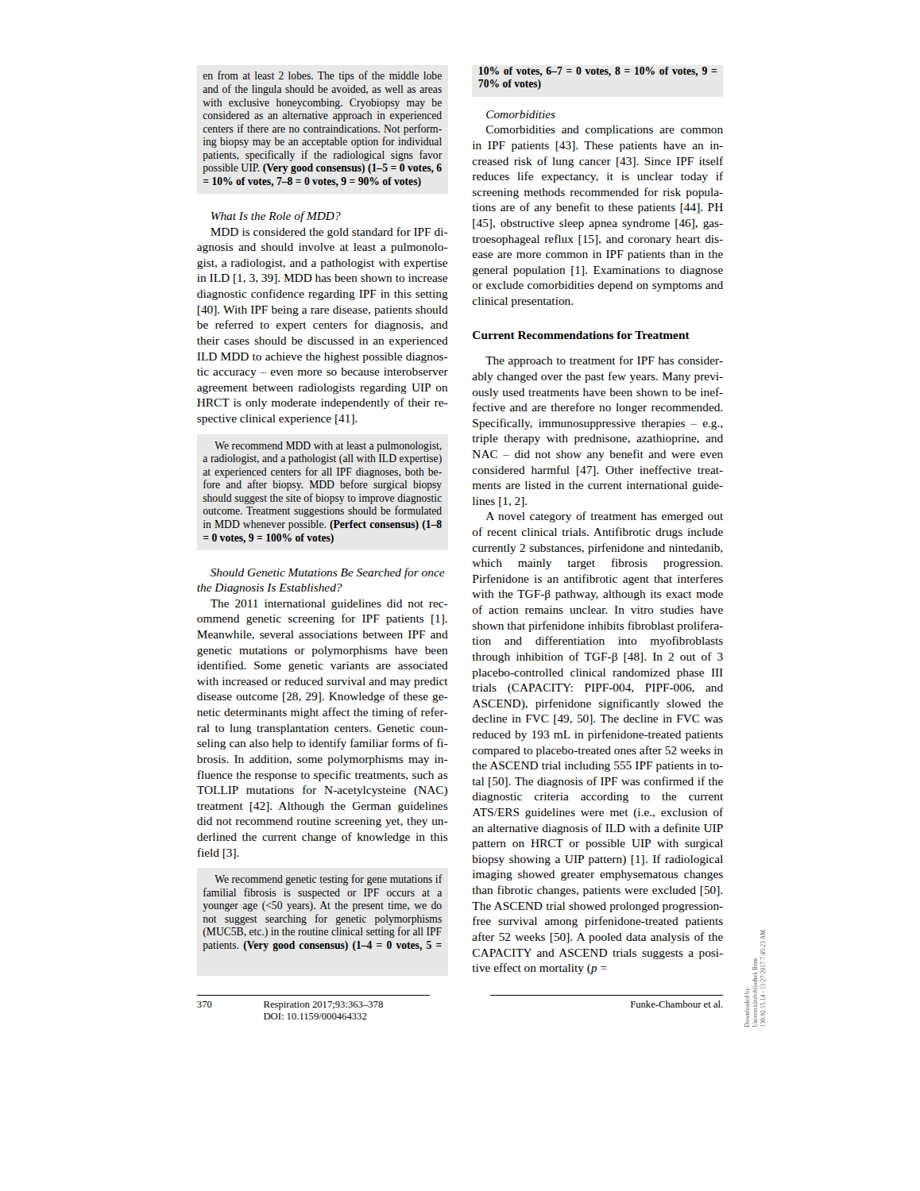en from at least 2 lobes. The tips of the middle lobe and of the lingula should be avoided, as well as areas with exclusive honeycombing. Cryobiopsy may be considered as an alternative approach in experienced centers if there are no contraindications. Not performing biopsy may be an acceptable option for individual patients, specifically if the radiological signs favor possible UIP. (Very good consensus) (1–5 = 0 votes, 6 = 10% of votes, 7–8 = 0 votes, 9 = 90% of votes)
What Is the Role of MDD?
MDD is considered the gold standard for IPF diagnosis and should involve at least a pulmonologist, a radiologist, and a pathologist with expertise in ILD [1, 3, 39]. MDD has been shown to increase diagnostic confidence regarding IPF in this setting [40]. With IPF being a rare disease, patients should be referred to expert centers for diagnosis, and their cases should be discussed in an experienced ILD MDD to achieve the highest possible diagnostic accuracy – even more so because interobserver agreement between radiologists regarding UIP on HRCT is only moderate independently of their respective clinical experience [41].
We recommend MDD with at least a pulmonologist, a radiologist, and a pathologist (all with ILD expertise) at experienced centers for all IPF diagnoses, both before and after biopsy. MDD before surgical biopsy should suggest the site of biopsy to improve diagnostic outcome. Treatment suggestions should be formulated in MDD whenever possible. (Perfect consensus) (1–8 = 0 votes, 9 = 100% of votes)
Should Genetic Mutations Be Searched for once the Diagnosis Is Established?
The 2011 international guidelines did not recommend genetic screening for IPF patients [1]. Meanwhile, several associations between IPF and genetic mutations or polymorphisms have been identified. Some genetic variants are associated with increased or reduced survival and may predict disease outcome [28, 29]. Knowledge of these genetic determinants might affect the timing of referral to lung transplantation centers. Genetic counseling can also help to identify familiar forms of fibrosis. In addition, some polymorphisms may influence the response to specific treatments, such as TOLLIP mutations for N-acetylcysteine (NAC) treatment [42]. Although the German guidelines did not recommend routine screening yet, they underlined the current change of knowledge in this field [3].
We recommend genetic testing for gene mutations if familial fibrosis is suspected or IPF occurs at a younger age (<50 years). At the present time, we do not suggest searching for genetic polymorphisms (MUC5B, etc.) in the routine clinical setting for all IPF patients. (Very good consensus) (1–4 = 0 votes, 5 = 10% of votes, 6–7 = 0 votes, 8 = 10% of votes, 9 = 70% of votes)
Comorbidities
Comorbidities and complications are common in IPF patients [43]. These patients have an increased risk of lung cancer [43]. Since IPF itself reduces life expectancy, it is unclear today if screening methods recommended for risk populations are of any benefit to these patients [44]. PH [45], obstructive sleep apnea syndrome [46], gastroesophageal reflux [15], and coronary heart disease are more common in IPF patients than in the general population [1]. Examinations to diagnose or exclude comorbidities depend on symptoms and clinical presentation.
Current Recommendations for Treatment
The approach to treatment for IPF has considerably changed over the past few years. Many previously used treatments have been shown to be ineffective and are therefore no longer recommended. Specifically, immunosuppressive therapies – e.g., triple therapy with prednisone, azathioprine, and NAC – did not show any benefit and were even considered harmful [47]. Other ineffective treatments are listed in the current international guidelines [1, 2].
A novel category of treatment has emerged out of recent clinical trials. Antifibrotic drugs include currently 2 substances, pirfenidone and nintedanib, which mainly target fibrosis progression. Pirfenidone is an antifibrotic agent that interferes with the TGF-β pathway, although its exact mode of action remains unclear. In vitro studies have shown that pirfenidone inhibits fibroblast proliferation and differentiation into myofibroblasts through inhibition of TGF-β [48]. In 2 out of 3 placebo-controlled clinical randomized phase III trials (CAPACITY: PIPF-004, PIPF-006, and ASCEND), pirfenidone significantly slowed the decline in FVC [49, 50]. The decline in FVC was reduced by 193 mL in pirfenidone-treated patients compared to placebo-treated ones after 52 weeks in the ASCEND trial including 555 IPF patients in total [50]. The diagnosis of IPF was confirmed if the diagnostic criteria according to the current ATS/ERS guidelines were met (i.e., exclusion of an alternative diagnosis of ILD with a definite UIP pattern on HRCT or possible UIP with surgical biopsy showing a UIP pattern) [1]. If radiological imaging showed greater emphysematous changes than fibrotic changes, patients were excluded [50]. The ASCEND trial showed prolonged progression-free survival among pirfenidone-treated patients after 52 weeks [50]. A pooled data analysis of the CAPACITY and ASCEND trials suggests a positive effect on mortality (p =
370 Respiration 2017;93:363–378
DOI: 10.1159/000464332
Funke-Chambour et al.
Downloaded by:
Universitätsbibliothek Bern
130.92.15.14 - 11/27/2017 7:45:23 AM